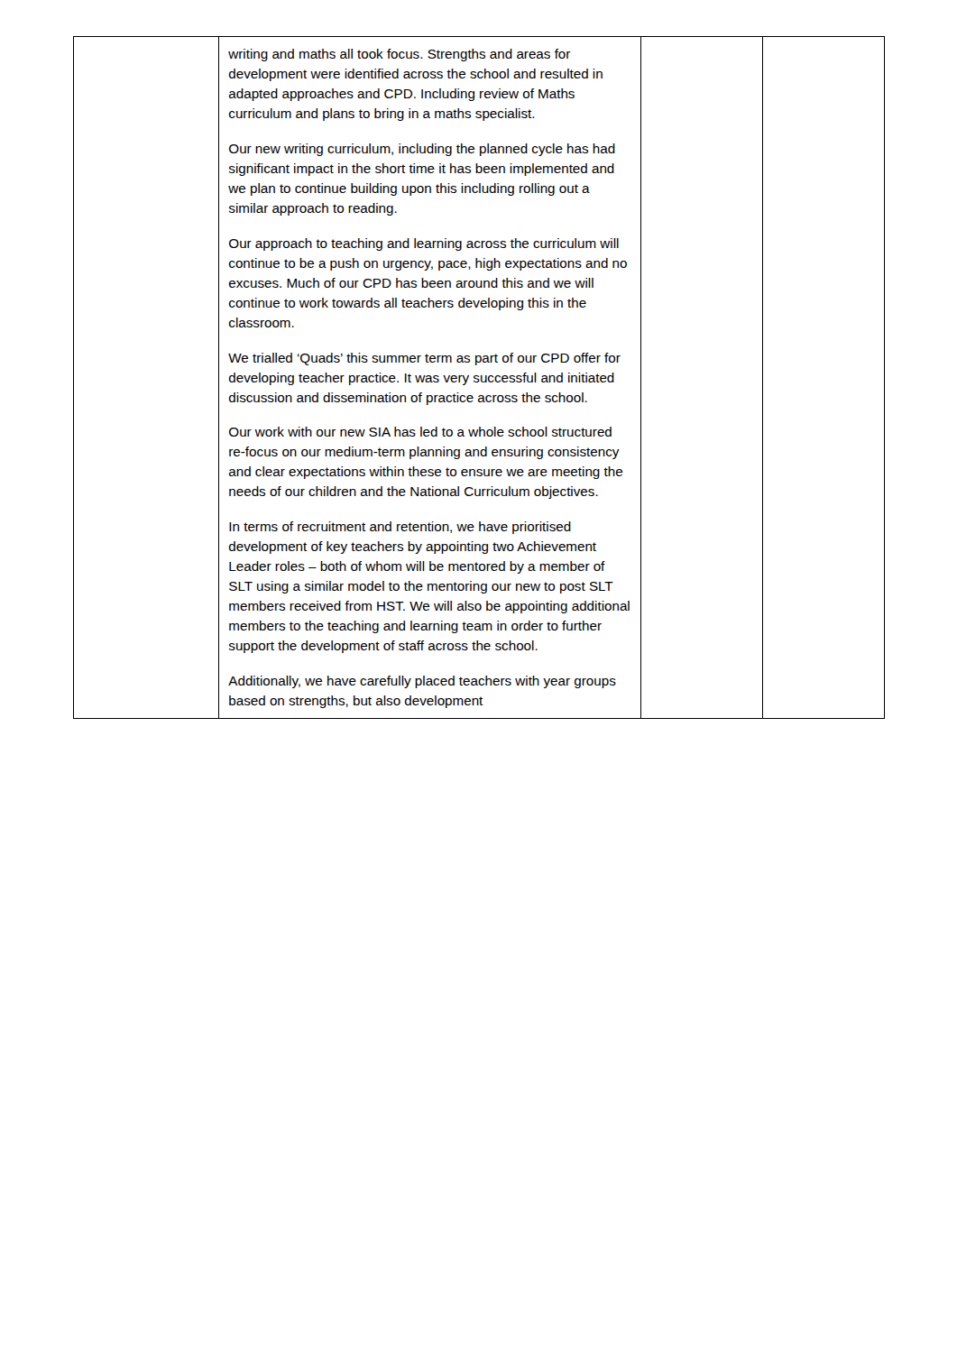| | writing and maths all took focus. Strengths and areas for development were identified across the school and resulted in adapted approaches and CPD. Including review of Maths curriculum and plans to bring in a maths specialist. Our new writing curriculum, including the planned cycle has had significant impact in the short time it has been implemented and we plan to continue building upon this including rolling out a similar approach to reading. Our approach to teaching and learning across the curriculum will continue to be a push on urgency, pace, high expectations and no excuses. Much of our CPD has been around this and we will continue to work towards all teachers developing this in the classroom. We trialled ‘Quads’ this summer term as part of our CPD offer for developing teacher practice. It was very successful and initiated discussion and dissemination of practice across the school. Our work with our new SIA has led to a whole school structured re-focus on our medium-term planning and ensuring consistency and clear expectations within these to ensure we are meeting the needs of our children and the National Curriculum objectives. In terms of recruitment and retention, we have prioritised development of key teachers by appointing two Achievement Leader roles – both of whom will be mentored by a member of SLT using a similar model to the mentoring our new to post SLT members received from HST. We will also be appointing additional members to the teaching and learning team in order to further support the development of staff across the school. Additionally, we have carefully placed teachers with year groups based on strengths, but also development | | |